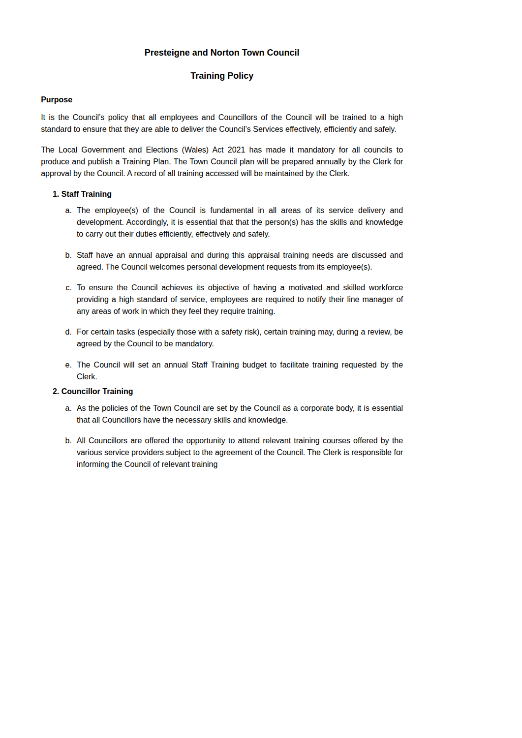Presteigne and Norton Town Council
Training Policy
Purpose
It is the Council’s policy that all employees and Councillors of the Council will be trained to a high standard to ensure that they are able to deliver the Council’s Services effectively, efficiently and safely.
The Local Government and Elections (Wales) Act 2021 has made it mandatory for all councils to produce and publish a Training Plan. The Town Council plan will be prepared annually by the Clerk for approval by the Council. A record of all training accessed will be maintained by the Clerk.
Staff Training
The employee(s) of the Council is fundamental in all areas of its service delivery and development. Accordingly, it is essential that that the person(s) has the skills and knowledge to carry out their duties efficiently, effectively and safely.
Staff have an annual appraisal and during this appraisal training needs are discussed and agreed. The Council welcomes personal development requests from its employee(s).
To ensure the Council achieves its objective of having a motivated and skilled workforce providing a high standard of service, employees are required to notify their line manager of any areas of work in which they feel they require training.
For certain tasks (especially those with a safety risk), certain training may, during a review, be agreed by the Council to be mandatory.
The Council will set an annual Staff Training budget to facilitate training requested by the Clerk.
Councillor Training
As the policies of the Town Council are set by the Council as a corporate body, it is essential that all Councillors have the necessary skills and knowledge.
All Councillors are offered the opportunity to attend relevant training courses offered by the various service providers subject to the agreement of the Council. The Clerk is responsible for informing the Council of relevant training